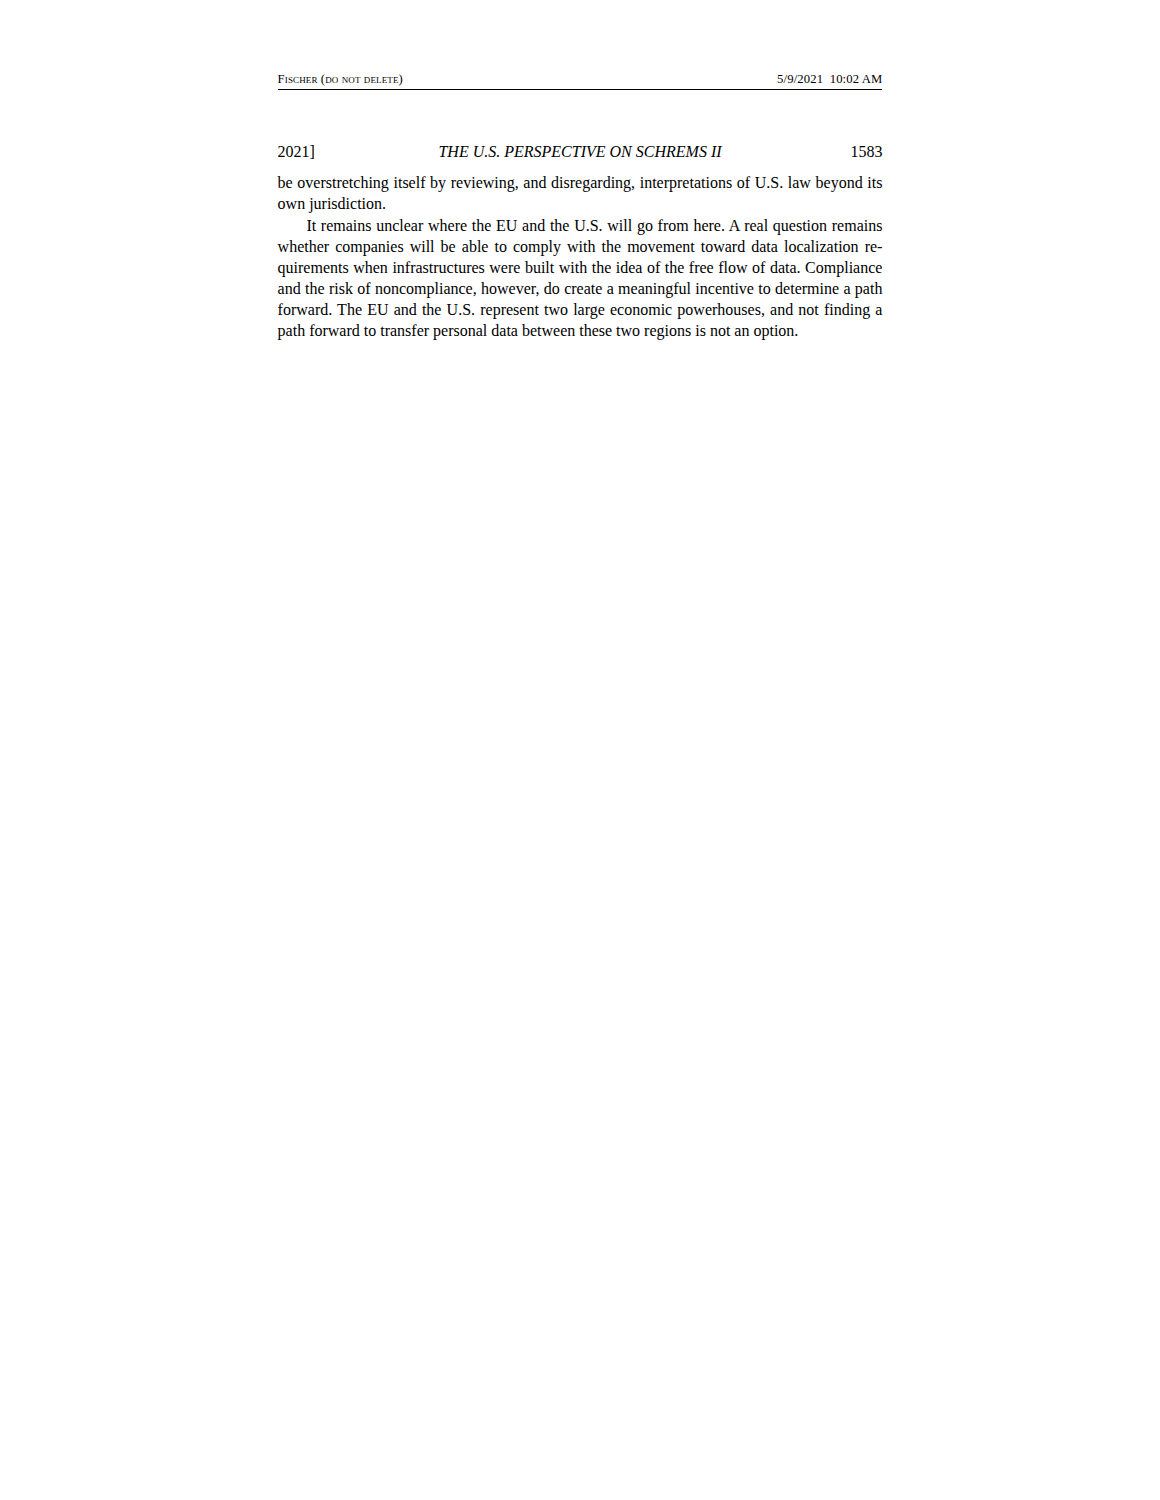Fischer (Do Not Delete) 5/9/2021 10:02 AM
2021] THE U.S. PERSPECTIVE ON SCHREMS II 1583
be overstretching itself by reviewing, and disregarding, interpretations of U.S. law beyond its own jurisdiction.
It remains unclear where the EU and the U.S. will go from here. A real question remains whether companies will be able to comply with the movement toward data localization requirements when infrastructures were built with the idea of the free flow of data. Compliance and the risk of noncompliance, however, do create a meaningful incentive to determine a path forward. The EU and the U.S. represent two large economic powerhouses, and not finding a path forward to transfer personal data between these two regions is not an option.